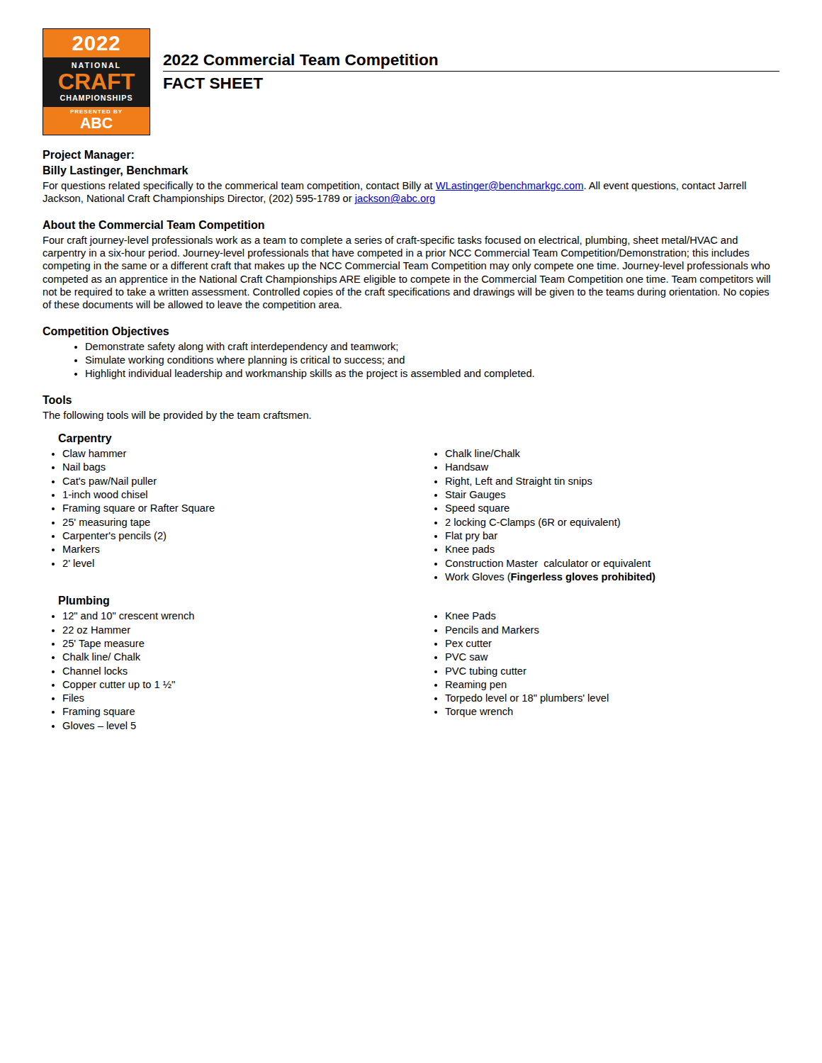2022
NATIONAL
CRAFT
CHAMPIONSHIPS
PRESENTED BY
ABC
2022 Commercial Team Competition
FACT SHEET
Project Manager:
Billy Lastinger, Benchmark
For questions related specifically to the commerical team competition, contact Billy at WLastinger@benchmarkgc.com. All event questions, contact Jarrell Jackson, National Craft Championships Director, (202) 595-1789 or jackson@abc.org
About the Commercial Team Competition
Four craft journey-level professionals work as a team to complete a series of craft-specific tasks focused on electrical, plumbing, sheet metal/HVAC and carpentry in a six-hour period. Journey-level professionals that have competed in a prior NCC Commercial Team Competition/Demonstration; this includes competing in the same or a different craft that makes up the NCC Commercial Team Competition may only compete one time. Journey-level professionals who competed as an apprentice in the National Craft Championships ARE eligible to compete in the Commercial Team Competition one time. Team competitors will not be required to take a written assessment. Controlled copies of the craft specifications and drawings will be given to the teams during orientation. No copies of these documents will be allowed to leave the competition area.
Competition Objectives
Demonstrate safety along with craft interdependency and teamwork;
Simulate working conditions where planning is critical to success; and
Highlight individual leadership and workmanship skills as the project is assembled and completed.
Tools
The following tools will be provided by the team craftsmen.
Carpentry
Claw hammer
Nail bags
Cat's paw/Nail puller
1-inch wood chisel
Framing square or Rafter Square
25' measuring tape
Carpenter's pencils (2)
Markers
2' level
Chalk line/Chalk
Handsaw
Right, Left and Straight tin snips
Stair Gauges
Speed square
2 locking C-Clamps (6R or equivalent)
Flat pry bar
Knee pads
Construction Master calculator or equivalent
Work Gloves (Fingerless gloves prohibited)
Plumbing
12" and 10" crescent wrench
22 oz Hammer
25' Tape measure
Chalk line/ Chalk
Channel locks
Copper cutter up to 1 ½"
Files
Framing square
Gloves – level 5
Knee Pads
Pencils and Markers
Pex cutter
PVC saw
PVC tubing cutter
Reaming pen
Torpedo level or 18" plumbers' level
Torque wrench